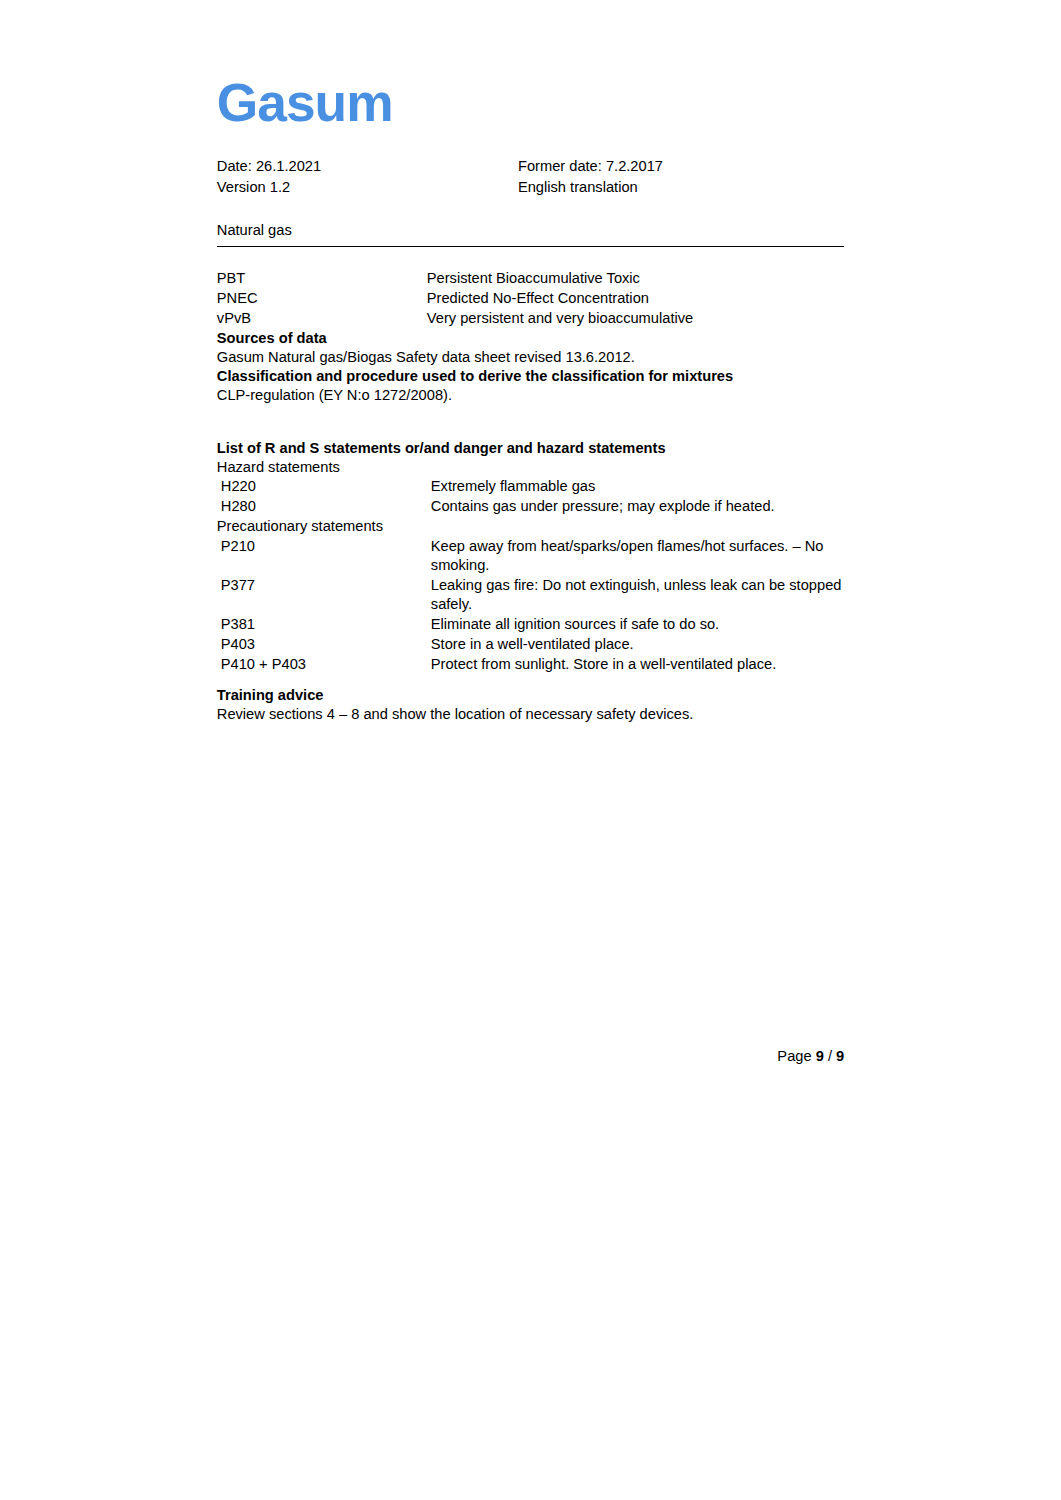Gasum
Date: 26.1.2021
Former date: 7.2.2017
Version 1.2
English translation
Natural gas
| PBT | Persistent Bioaccumulative Toxic |
| PNEC | Predicted No-Effect Concentration |
| vPvB | Very persistent and very bioaccumulative |
Sources of data
Gasum Natural gas/Biogas Safety data sheet revised 13.6.2012.
Classification and procedure used to derive the classification for mixtures
CLP-regulation (EY N:o 1272/2008).
List of R and S statements or/and danger and hazard statements
Hazard statements
| H220 | Extremely flammable gas |
| H280 | Contains gas under pressure; may explode if heated. |
| Precautionary statements | |
| P210 | Keep away from heat/sparks/open flames/hot surfaces. – No smoking. |
| P377 | Leaking gas fire: Do not extinguish, unless leak can be stopped safely. |
| P381 | Eliminate all ignition sources if safe to do so. |
| P403 | Store in a well-ventilated place. |
| P410 + P403 | Protect from sunlight. Store in a well-ventilated place. |
Training advice
Review sections 4 – 8 and show the location of necessary safety devices.
Page 9 / 9